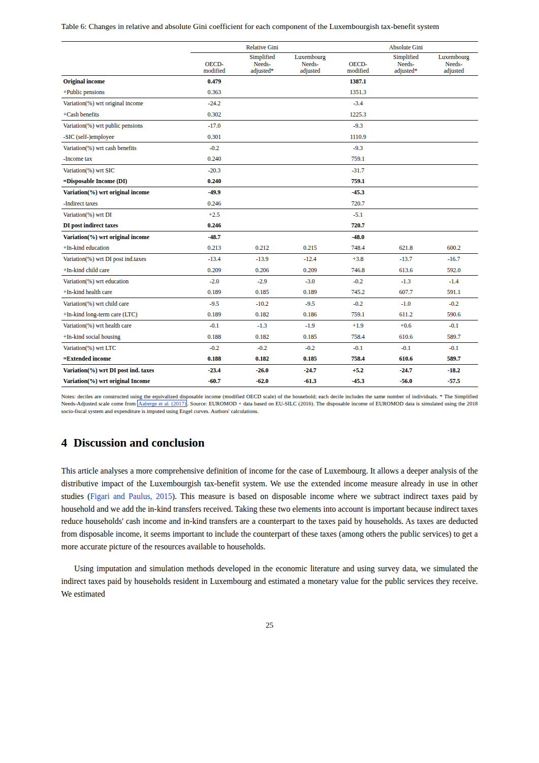Table 6: Changes in relative and absolute Gini coefficient for each component of the Luxembourgish tax-benefit system
| | Relative Gini | Absolute Gini |
| --- | --- | --- |
| | OECD- modified | Simplified Needs- adjusted* | Luxembourg Needs- adjusted | OECD- modified | Simplified Needs- adjusted* | Luxembourg Needs- adjusted |
| Original income | 0.479 | | | 1387.1 | | |
| +Public pensions | 0.363 | | | 1351.3 | | |
| Variation(%) wrt original income | -24.2 | | | -3.4 | | |
| +Cash benefits | 0.302 | | | 1225.3 | | |
| Variation(%) wrt public pensions | -17.0 | | | -9.3 | | |
| -SIC (self-)employee | 0.301 | | | 1110.9 | | |
| Variation(%) wrt cash benefits | -0.2 | | | -9.3 | | |
| -Income tax | 0.240 | | | 759.1 | | |
| Variation(%) wrt SIC | -20.3 | | | -31.7 | | |
| =Disposable Income (DI) | 0.240 | | | 759.1 | | |
| Variation(%) wrt original income | -49.9 | | | -45.3 | | |
| -Indirect taxes | 0.246 | | | 720.7 | | |
| Variation(%) wrt DI | +2.5 | | | -5.1 | | |
| DI post indirect taxes | 0.246 | | | 720.7 | | |
| Variation(%) wrt original income | -48.7 | | | -48.0 | | |
| +In-kind education | 0.213 | 0.212 | 0.215 | 748.4 | 621.8 | 600.2 |
| Variation(%) wrt DI post ind.taxes | -13.4 | -13.9 | -12.4 | +3.8 | -13.7 | -16.7 |
| +In-kind child care | 0.209 | 0.206 | 0.209 | 746.8 | 613.6 | 592.0 |
| Variation(%) wrt education | -2.0 | -2.9 | -3.0 | -0.2 | -1.3 | -1.4 |
| +In-kind health care | 0.189 | 0.185 | 0.189 | 745.2 | 607.7 | 591.1 |
| Variation(%) wrt child care | -9.5 | -10.2 | -9.5 | -0.2 | -1.0 | -0.2 |
| +In-kind long-term care (LTC) | 0.189 | 0.182 | 0.186 | 759.1 | 611.2 | 590.6 |
| Variation(%) wrt health care | -0.1 | -1.3 | -1.9 | +1.9 | +0.6 | -0.1 |
| +In-kind social housing | 0.188 | 0.182 | 0.185 | 758.4 | 610.6 | 589.7 |
| Variation(%) wrt LTC | -0.2 | -0.2 | -0.2 | -0.1 | -0.1 | -0.1 |
| =Extended income | 0.188 | 0.182 | 0.185 | 758.4 | 610.6 | 589.7 |
| Variation(%) wrt DI post ind. taxes | -23.4 | -26.0 | -24.7 | +5.2 | -24.7 | -18.2 |
| Variation(%) wrt original Income | -60.7 | -62.0 | -61.3 | -45.3 | -56.0 | -57.5 |
Notes: deciles are constructed using the equivalized disposable income (modified OECD scale) of the household; each decile includes the same number of individuals. * The Simplified Needs-Adjusted scale come from Aaberge et al. (2017). Source: EUROMOD + data based on EU-SILC (2016). The disposable income of EUROMOD data is simulated using the 2018 socio-fiscal system and expenditure is imputed using Engel curves. Authors' calculations.
4 Discussion and conclusion
This article analyses a more comprehensive definition of income for the case of Luxembourg. It allows a deeper analysis of the distributive impact of the Luxembourgish tax-benefit system. We use the extended income measure already in use in other studies (Figari and Paulus, 2015). This measure is based on disposable income where we subtract indirect taxes paid by household and we add the in-kind transfers received. Taking these two elements into account is important because indirect taxes reduce households' cash income and in-kind transfers are a counterpart to the taxes paid by households. As taxes are deducted from disposable income, it seems important to include the counterpart of these taxes (among others the public services) to get a more accurate picture of the resources available to households.
Using imputation and simulation methods developed in the economic literature and using survey data, we simulated the indirect taxes paid by households resident in Luxembourg and estimated a monetary value for the public services they receive. We estimated
25